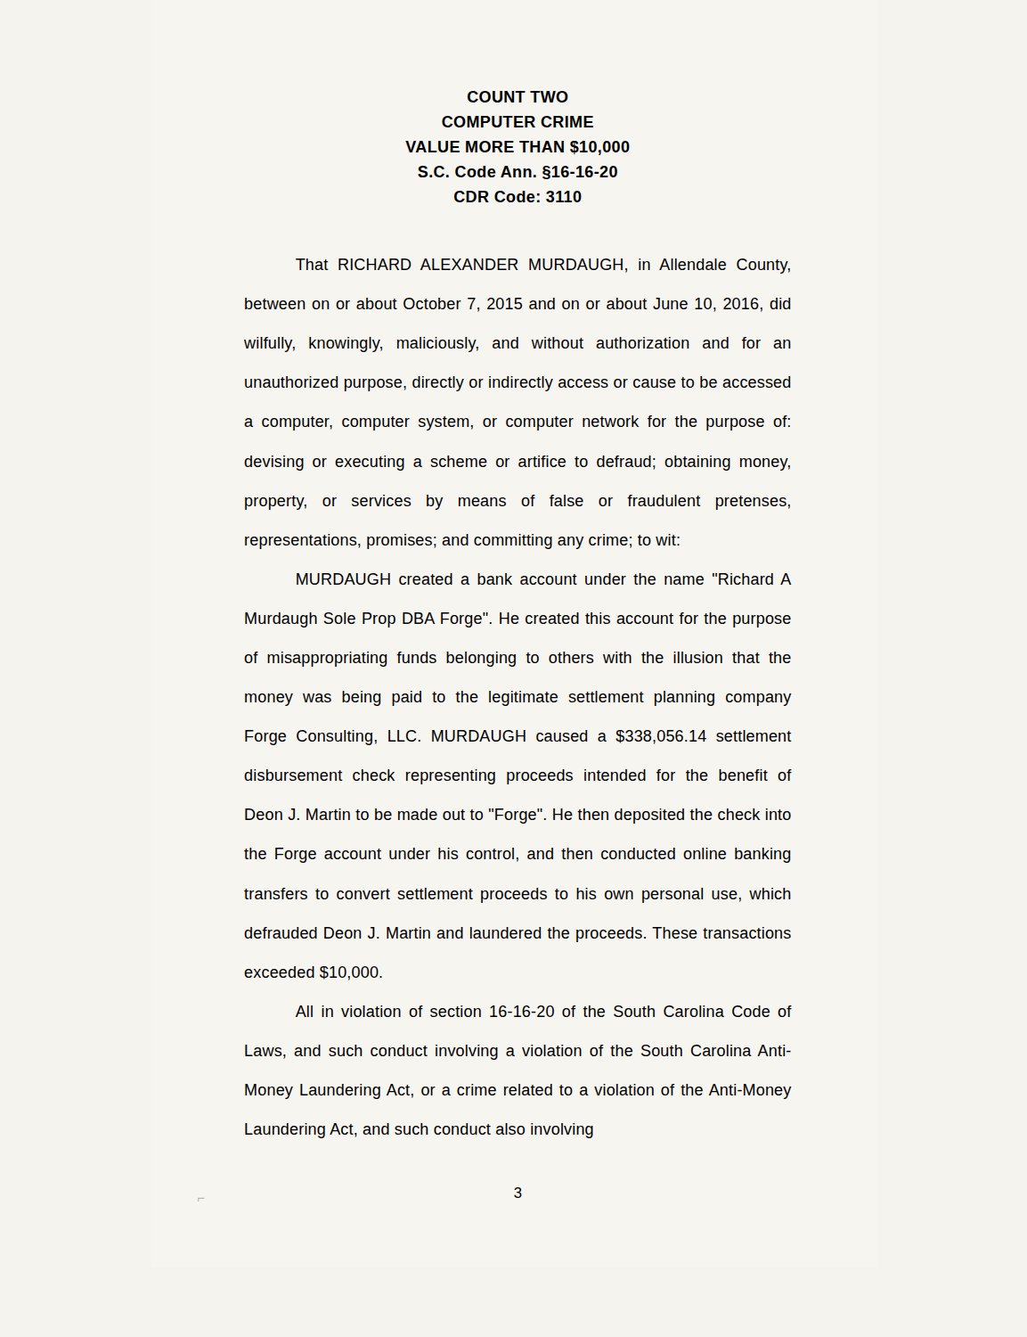COUNT TWO
COMPUTER CRIME
VALUE MORE THAN $10,000
S.C. Code Ann. §16-16-20
CDR Code: 3110
That RICHARD ALEXANDER MURDAUGH, in Allendale County, between on or about October 7, 2015 and on or about June 10, 2016, did wilfully, knowingly, maliciously, and without authorization and for an unauthorized purpose, directly or indirectly access or cause to be accessed a computer, computer system, or computer network for the purpose of: devising or executing a scheme or artifice to defraud; obtaining money, property, or services by means of false or fraudulent pretenses, representations, promises; and committing any crime; to wit:
MURDAUGH created a bank account under the name "Richard A Murdaugh Sole Prop DBA Forge". He created this account for the purpose of misappropriating funds belonging to others with the illusion that the money was being paid to the legitimate settlement planning company Forge Consulting, LLC. MURDAUGH caused a $338,056.14 settlement disbursement check representing proceeds intended for the benefit of Deon J. Martin to be made out to "Forge". He then deposited the check into the Forge account under his control, and then conducted online banking transfers to convert settlement proceeds to his own personal use, which defrauded Deon J. Martin and laundered the proceeds. These transactions exceeded $10,000.
All in violation of section 16-16-20 of the South Carolina Code of Laws, and such conduct involving a violation of the South Carolina Anti-Money Laundering Act, or a crime related to a violation of the Anti-Money Laundering Act, and such conduct also involving
3
⌐